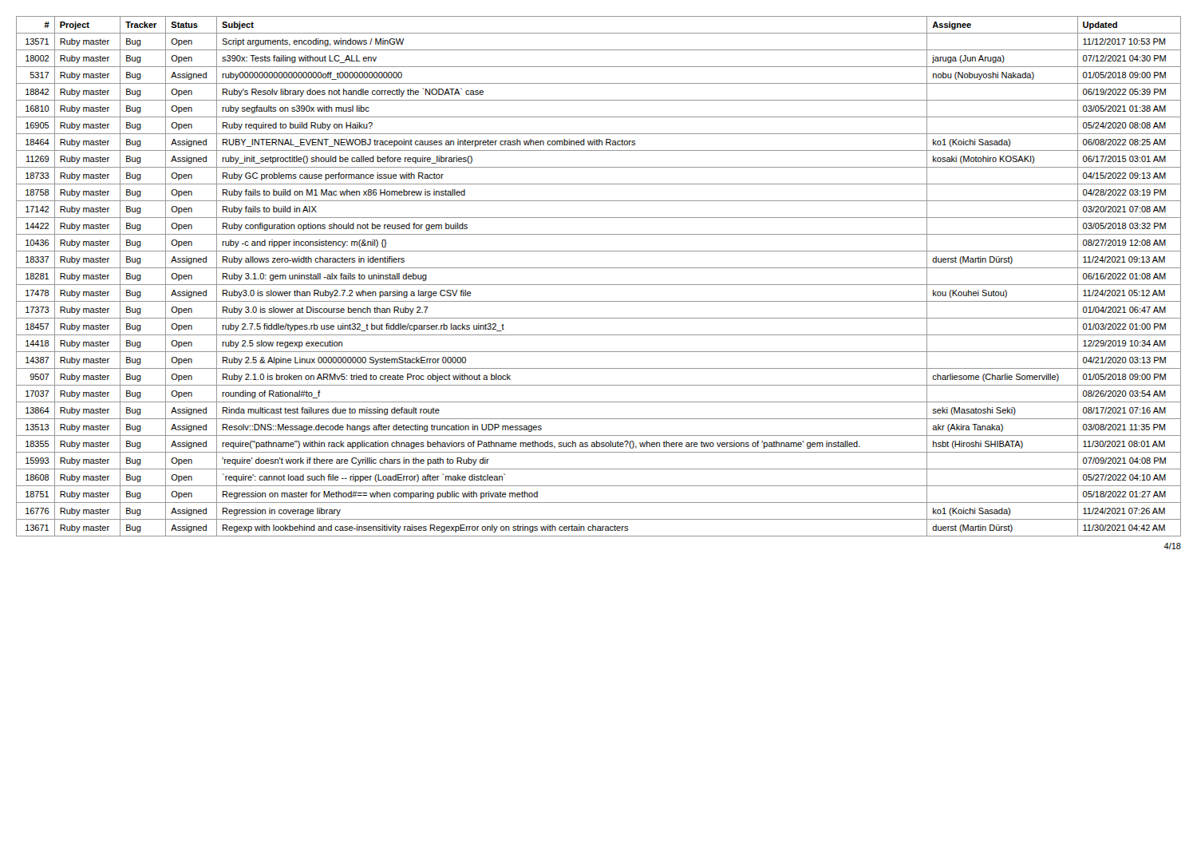4/18
| # | Project | Tracker | Status | Subject | Assignee | Updated |
| --- | --- | --- | --- | --- | --- | --- |
| 13571 | Ruby master | Bug | Open | Script arguments, encoding, windows / MinGW | | 11/12/2017 10:53 PM |
| 18002 | Ruby master | Bug | Open | s390x: Tests failing without LC_ALL env | jaruga (Jun Aruga) | 07/12/2021 04:30 PM |
| 5317 | Ruby master | Bug | Assigned | ruby00000000000000000off_t0000000000000 | nobu (Nobuyoshi Nakada) | 01/05/2018 09:00 PM |
| 18842 | Ruby master | Bug | Open | Ruby's Resolv library does not handle correctly the `NODATA` case | | 06/19/2022 05:39 PM |
| 16810 | Ruby master | Bug | Open | ruby segfaults on s390x with musl libc | | 03/05/2021 01:38 AM |
| 16905 | Ruby master | Bug | Open | Ruby required to build Ruby on Haiku? | | 05/24/2020 08:08 AM |
| 18464 | Ruby master | Bug | Assigned | RUBY_INTERNAL_EVENT_NEWOBJ tracepoint causes an interpreter crash when combined with Ractors | ko1 (Koichi Sasada) | 06/08/2022 08:25 AM |
| 11269 | Ruby master | Bug | Assigned | ruby_init_setproctitle() should be called before require_libraries() | kosaki (Motohiro KOSAKI) | 06/17/2015 03:01 AM |
| 18733 | Ruby master | Bug | Open | Ruby GC problems cause performance issue with Ractor | | 04/15/2022 09:13 AM |
| 18758 | Ruby master | Bug | Open | Ruby fails to build on M1 Mac when x86 Homebrew is installed | | 04/28/2022 03:19 PM |
| 17142 | Ruby master | Bug | Open | Ruby fails to build in AIX | | 03/20/2021 07:08 AM |
| 14422 | Ruby master | Bug | Open | Ruby configuration options should not be reused for gem builds | | 03/05/2018 03:32 PM |
| 10436 | Ruby master | Bug | Open | ruby -c and ripper inconsistency: m(&nil) {} | | 08/27/2019 12:08 AM |
| 18337 | Ruby master | Bug | Assigned | Ruby allows zero-width characters in identifiers | duerst (Martin Dürst) | 11/24/2021 09:13 AM |
| 18281 | Ruby master | Bug | Open | Ruby 3.1.0: gem uninstall -alx fails to uninstall debug | | 06/16/2022 01:08 AM |
| 17478 | Ruby master | Bug | Assigned | Ruby3.0 is slower than Ruby2.7.2 when parsing a large CSV file | kou (Kouhei Sutou) | 11/24/2021 05:12 AM |
| 17373 | Ruby master | Bug | Open | Ruby 3.0 is slower at Discourse bench than Ruby 2.7 | | 01/04/2021 06:47 AM |
| 18457 | Ruby master | Bug | Open | ruby 2.7.5 fiddle/types.rb use uint32_t but fiddle/cparser.rb lacks uint32_t | | 01/03/2022 01:00 PM |
| 14418 | Ruby master | Bug | Open | ruby 2.5 slow regexp execution | | 12/29/2019 10:34 AM |
| 14387 | Ruby master | Bug | Open | Ruby 2.5 & Alpine Linux 0000000000 SystemStackError 00000 | | 04/21/2020 03:13 PM |
| 9507 | Ruby master | Bug | Open | Ruby 2.1.0 is broken on ARMv5: tried to create Proc object without a block | charliesome (Charlie Somerville) | 01/05/2018 09:00 PM |
| 17037 | Ruby master | Bug | Open | rounding of Rational#to_f | | 08/26/2020 03:54 AM |
| 13864 | Ruby master | Bug | Assigned | Rinda multicast test failures due to missing default route | seki (Masatoshi Seki) | 08/17/2021 07:16 AM |
| 13513 | Ruby master | Bug | Assigned | Resolv::DNS::Message.decode hangs after detecting truncation in UDP messages | akr (Akira Tanaka) | 03/08/2021 11:35 PM |
| 18355 | Ruby master | Bug | Assigned | require("pathname") within rack application chnages behaviors of Pathname methods, such as absolute?(), when there are two versions of 'pathname' gem installed. | hsbt (Hiroshi SHIBATA) | 11/30/2021 08:01 AM |
| 15993 | Ruby master | Bug | Open | 'require' doesn't work if there are Cyrillic chars in the path to Ruby dir | | 07/09/2021 04:08 PM |
| 18608 | Ruby master | Bug | Open | `require': cannot load such file -- ripper (LoadError) after `make distclean` | | 05/27/2022 04:10 AM |
| 18751 | Ruby master | Bug | Open | Regression on master for Method#== when comparing public with private method | | 05/18/2022 01:27 AM |
| 16776 | Ruby master | Bug | Assigned | Regression in coverage library | ko1 (Koichi Sasada) | 11/24/2021 07:26 AM |
| 13671 | Ruby master | Bug | Assigned | Regexp with lookbehind and case-insensitivity raises RegexpError only on strings with certain characters | duerst (Martin Dürst) | 11/30/2021 04:42 AM |